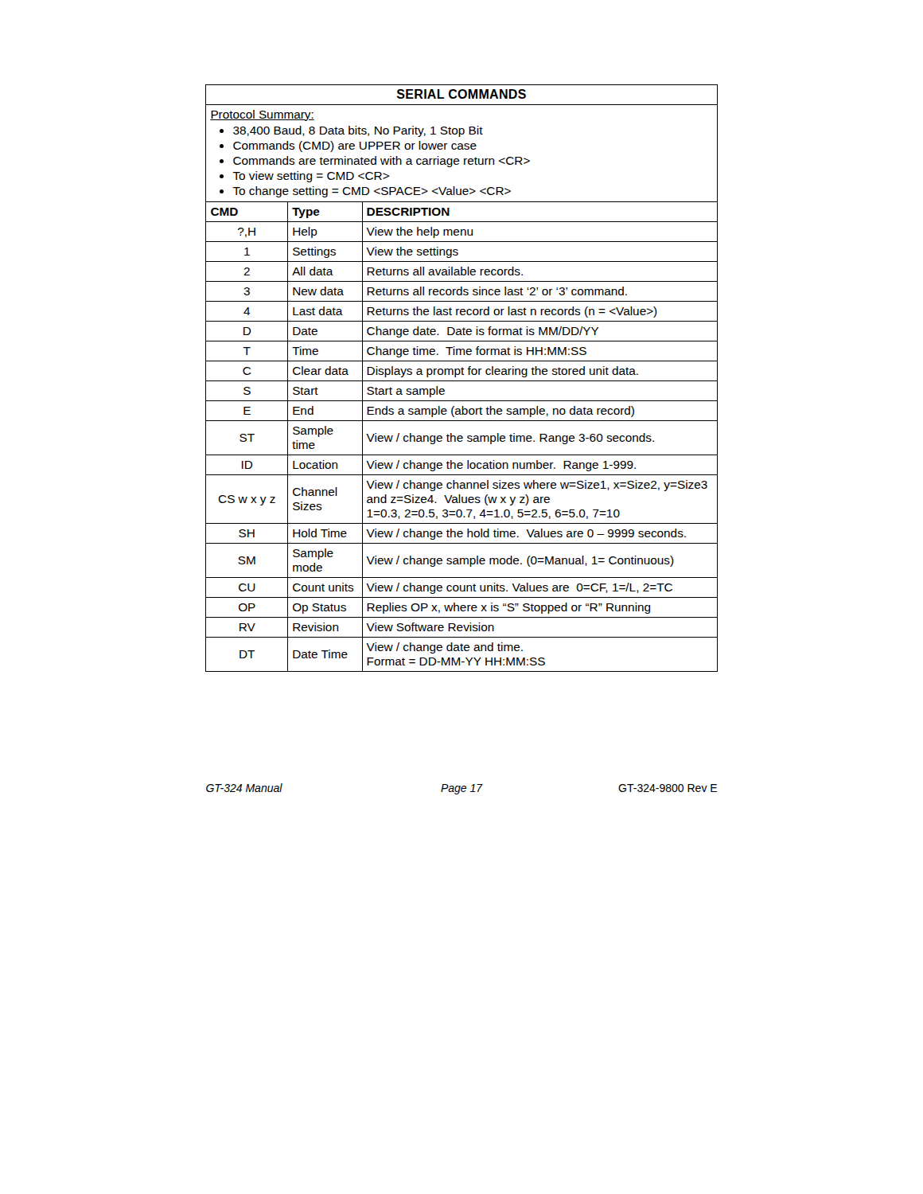| SERIAL COMMANDS |
| Protocol Summary: 38,400 Baud, 8 Data bits, No Parity, 1 Stop Bit Commands (CMD) are UPPER or lower case Commands are terminated with a carriage return <CR> To view setting = CMD <CR> To change setting = CMD <SPACE> <Value> <CR> |
| CMD | Type | DESCRIPTION |
| ?,H | Help | View the help menu |
| 1 | Settings | View the settings |
| 2 | All data | Returns all available records. |
| 3 | New data | Returns all records since last ‘2’ or ‘3’ command. |
| 4 | Last data | Returns the last record or last n records (n = <Value>) |
| D | Date | Change date. Date is format is MM/DD/YY |
| T | Time | Change time. Time format is HH:MM:SS |
| C | Clear data | Displays a prompt for clearing the stored unit data. |
| S | Start | Start a sample |
| E | End | Ends a sample (abort the sample, no data record) |
| ST | Sample time | View / change the sample time. Range 3-60 seconds. |
| ID | Location | View / change the location number. Range 1-999. |
| CS w x y z | Channel Sizes | View / change channel sizes where w=Size1, x=Size2, y=Size3 and z=Size4. Values (w x y z) are 1=0.3, 2=0.5, 3=0.7, 4=1.0, 5=2.5, 6=5.0, 7=10 |
| SH | Hold Time | View / change the hold time. Values are 0 – 9999 seconds. |
| SM | Sample mode | View / change sample mode. (0=Manual, 1= Continuous) |
| CU | Count units | View / change count units. Values are 0=CF, 1=/L, 2=TC |
| OP | Op Status | Replies OP x, where x is “S” Stopped or “R” Running |
| RV | Revision | View Software Revision |
| DT | Date Time | View / change date and time. Format = DD-MM-YY HH:MM:SS |
GT-324 Manual
Page 17
GT-324-9800 Rev E